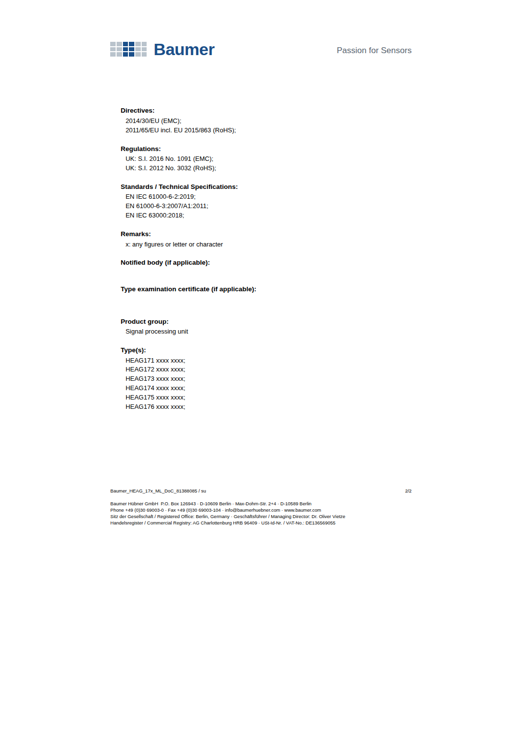Baumer
Passion for Sensors
Directives:
2014/30/EU (EMC);
2011/65/EU incl. EU 2015/863 (RoHS);
Regulations:
UK: S.I. 2016 No. 1091 (EMC);
UK: S.I. 2012 No. 3032 (RoHS);
Standards / Technical Specifications:
EN IEC 61000-6-2:2019;
EN 61000-6-3:2007/A1:2011;
EN IEC 63000:2018;
Remarks:
x: any figures or letter or character
Notified body (if applicable):
Type examination certificate (if applicable):
Product group:
Signal processing unit
Type(s):
HEAG171 xxxx xxxx;
HEAG172 xxxx xxxx;
HEAG173 xxxx xxxx;
HEAG174 xxxx xxxx;
HEAG175 xxxx xxxx;
HEAG176 xxxx xxxx;
Baumer_HEAG_17x_ML_DoC_81388085 / su 2/2
Baumer Hübner GmbH P.O. Box 126943 · D-10609 Berlin · Max-Dohrn-Str. 2+4 · D-10589 Berlin
Phone +49 (0)30 69003-0 · Fax +49 (0)30 69003-104 · info@baumerhuebner.com · www.baumer.com
Sitz der Gesellschaft / Registered Office: Berlin, Germany · Geschäftsführer / Managing Director: Dr. Oliver Vietze
Handelsregister / Commercial Registry: AG Charlottenburg HRB 96409 · USt-Id-Nr. / VAT-No.: DE136569055